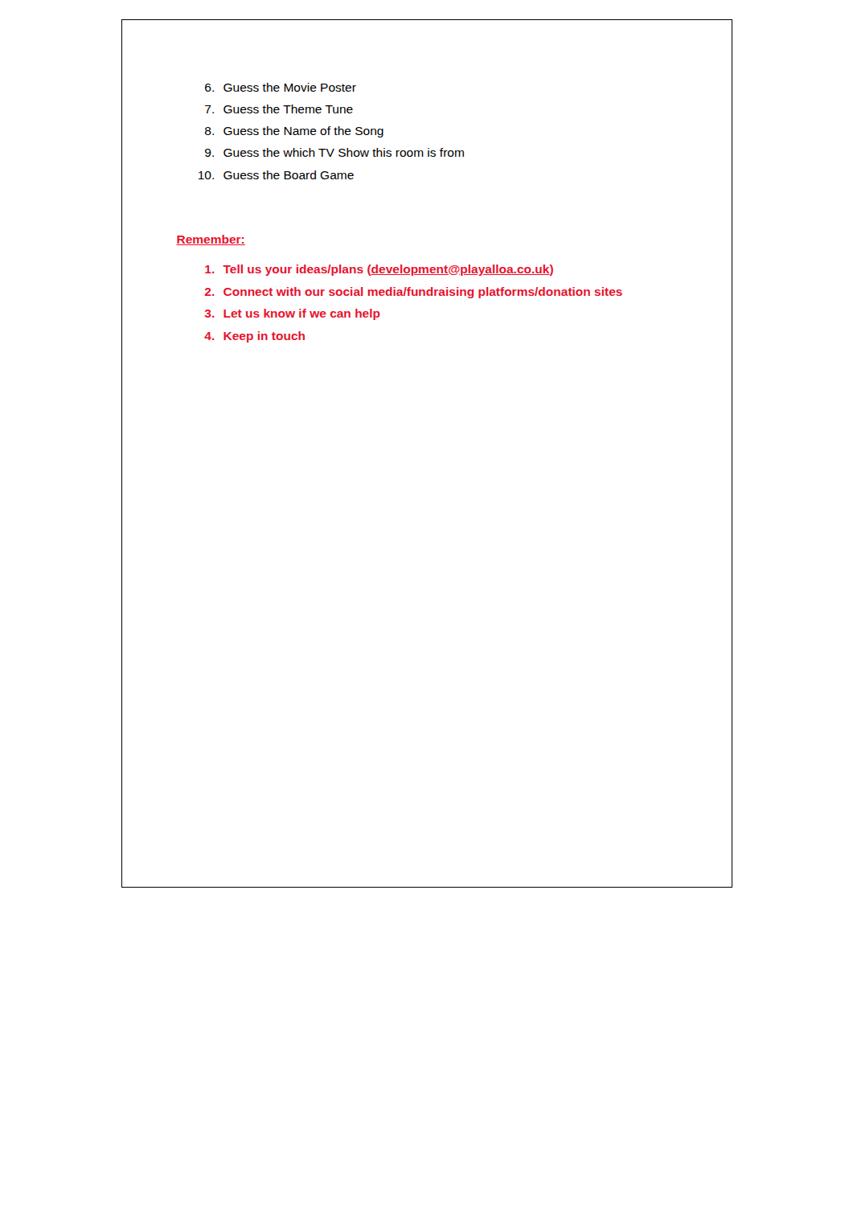Guess the Movie Poster
Guess the Theme Tune
Guess the Name of the Song
Guess the which TV Show this room is from
Guess the Board Game
Remember:
Tell us your ideas/plans (development@playalloa.co.uk)
Connect with our social media/fundraising platforms/donation sites
Let us know if we can help
Keep in touch